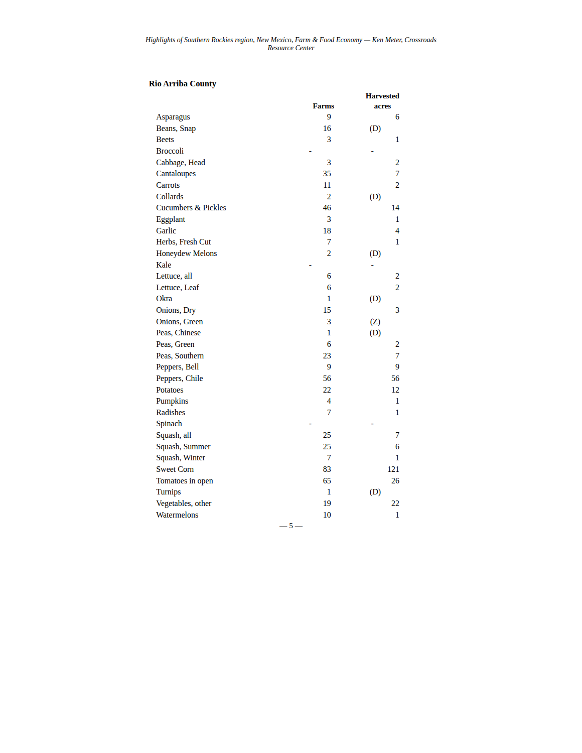Highlights of Southern Rockies region, New Mexico, Farm & Food Economy — Ken Meter, Crossroads Resource Center
Rio Arriba County
| | | Harvested |
| --- | --- | --- |
| | Farms | acres |
| Asparagus | 9 | 6 |
| Beans, Snap | 16 | (D) |
| Beets | 3 | 1 |
| Broccoli | - | - |
| Cabbage, Head | 3 | 2 |
| Cantaloupes | 35 | 7 |
| Carrots | 11 | 2 |
| Collards | 2 | (D) |
| Cucumbers & Pickles | 46 | 14 |
| Eggplant | 3 | 1 |
| Garlic | 18 | 4 |
| Herbs, Fresh Cut | 7 | 1 |
| Honeydew Melons | 2 | (D) |
| Kale | - | - |
| Lettuce, all | 6 | 2 |
| Lettuce, Leaf | 6 | 2 |
| Okra | 1 | (D) |
| Onions, Dry | 15 | 3 |
| Onions, Green | 3 | (Z) |
| Peas, Chinese | 1 | (D) |
| Peas, Green | 6 | 2 |
| Peas, Southern | 23 | 7 |
| Peppers, Bell | 9 | 9 |
| Peppers, Chile | 56 | 56 |
| Potatoes | 22 | 12 |
| Pumpkins | 4 | 1 |
| Radishes | 7 | 1 |
| Spinach | - | - |
| Squash, all | 25 | 7 |
| Squash, Summer | 25 | 6 |
| Squash, Winter | 7 | 1 |
| Sweet Corn | 83 | 121 |
| Tomatoes in open | 65 | 26 |
| Turnips | 1 | (D) |
| Vegetables, other | 19 | 22 |
| Watermelons | 10 | 1 |
— 5 —